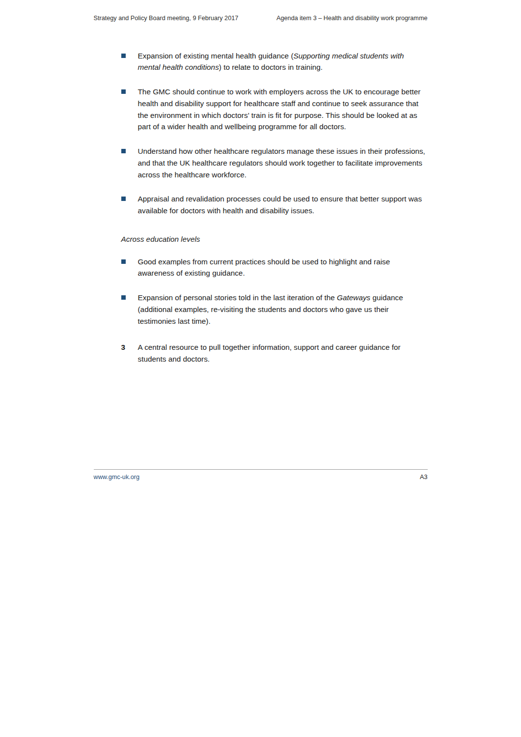Strategy and Policy Board meeting, 9 February 2017
Agenda item 3 – Health and disability work programme
Expansion of existing mental health guidance (Supporting medical students with mental health conditions) to relate to doctors in training.
The GMC should continue to work with employers across the UK to encourage better health and disability support for healthcare staff and continue to seek assurance that the environment in which doctors’ train is fit for purpose. This should be looked at as part of a wider health and wellbeing programme for all doctors.
Understand how other healthcare regulators manage these issues in their professions, and that the UK healthcare regulators should work together to facilitate improvements across the healthcare workforce.
Appraisal and revalidation processes could be used to ensure that better support was available for doctors with health and disability issues.
Across education levels
Good examples from current practices should be used to highlight and raise awareness of existing guidance.
Expansion of personal stories told in the last iteration of the Gateways guidance (additional examples, re-visiting the students and doctors who gave us their testimonies last time).
3
A central resource to pull together information, support and career guidance for students and doctors.
www.gmc-uk.org
A3